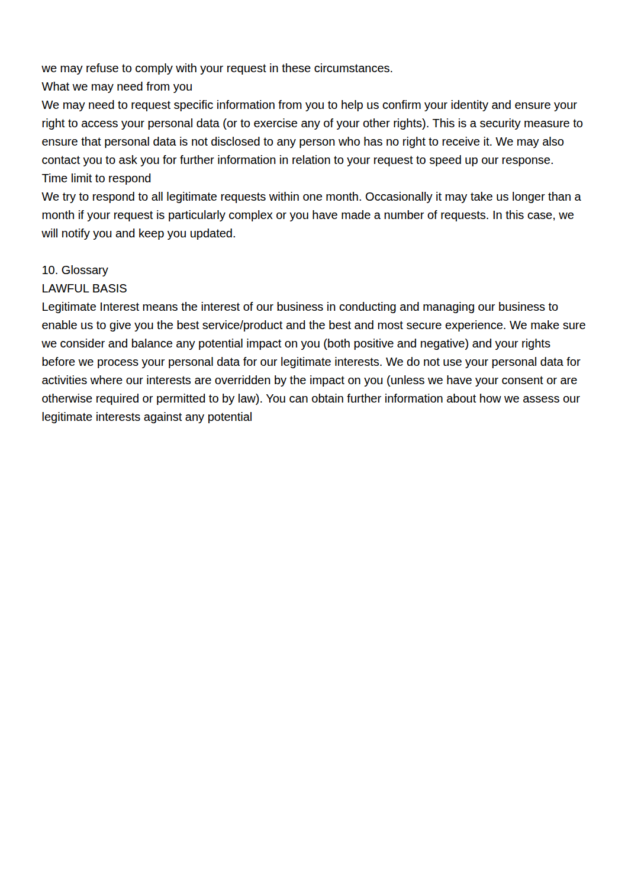we may refuse to comply with your request in these circumstances.
What we may need from you
We may need to request specific information from you to help us confirm your identity and ensure your right to access your personal data (or to exercise any of your other rights). This is a security measure to ensure that personal data is not disclosed to any person who has no right to receive it. We may also contact you to ask you for further information in relation to your request to speed up our response.
Time limit to respond
We try to respond to all legitimate requests within one month. Occasionally it may take us longer than a month if your request is particularly complex or you have made a number of requests. In this case, we will notify you and keep you updated.
10. Glossary
LAWFUL BASIS
Legitimate Interest means the interest of our business in conducting and managing our business to enable us to give you the best service/product and the best and most secure experience. We make sure we consider and balance any potential impact on you (both positive and negative) and your rights before we process your personal data for our legitimate interests. We do not use your personal data for activities where our interests are overridden by the impact on you (unless we have your consent or are otherwise required or permitted to by law). You can obtain further information about how we assess our legitimate interests against any potential